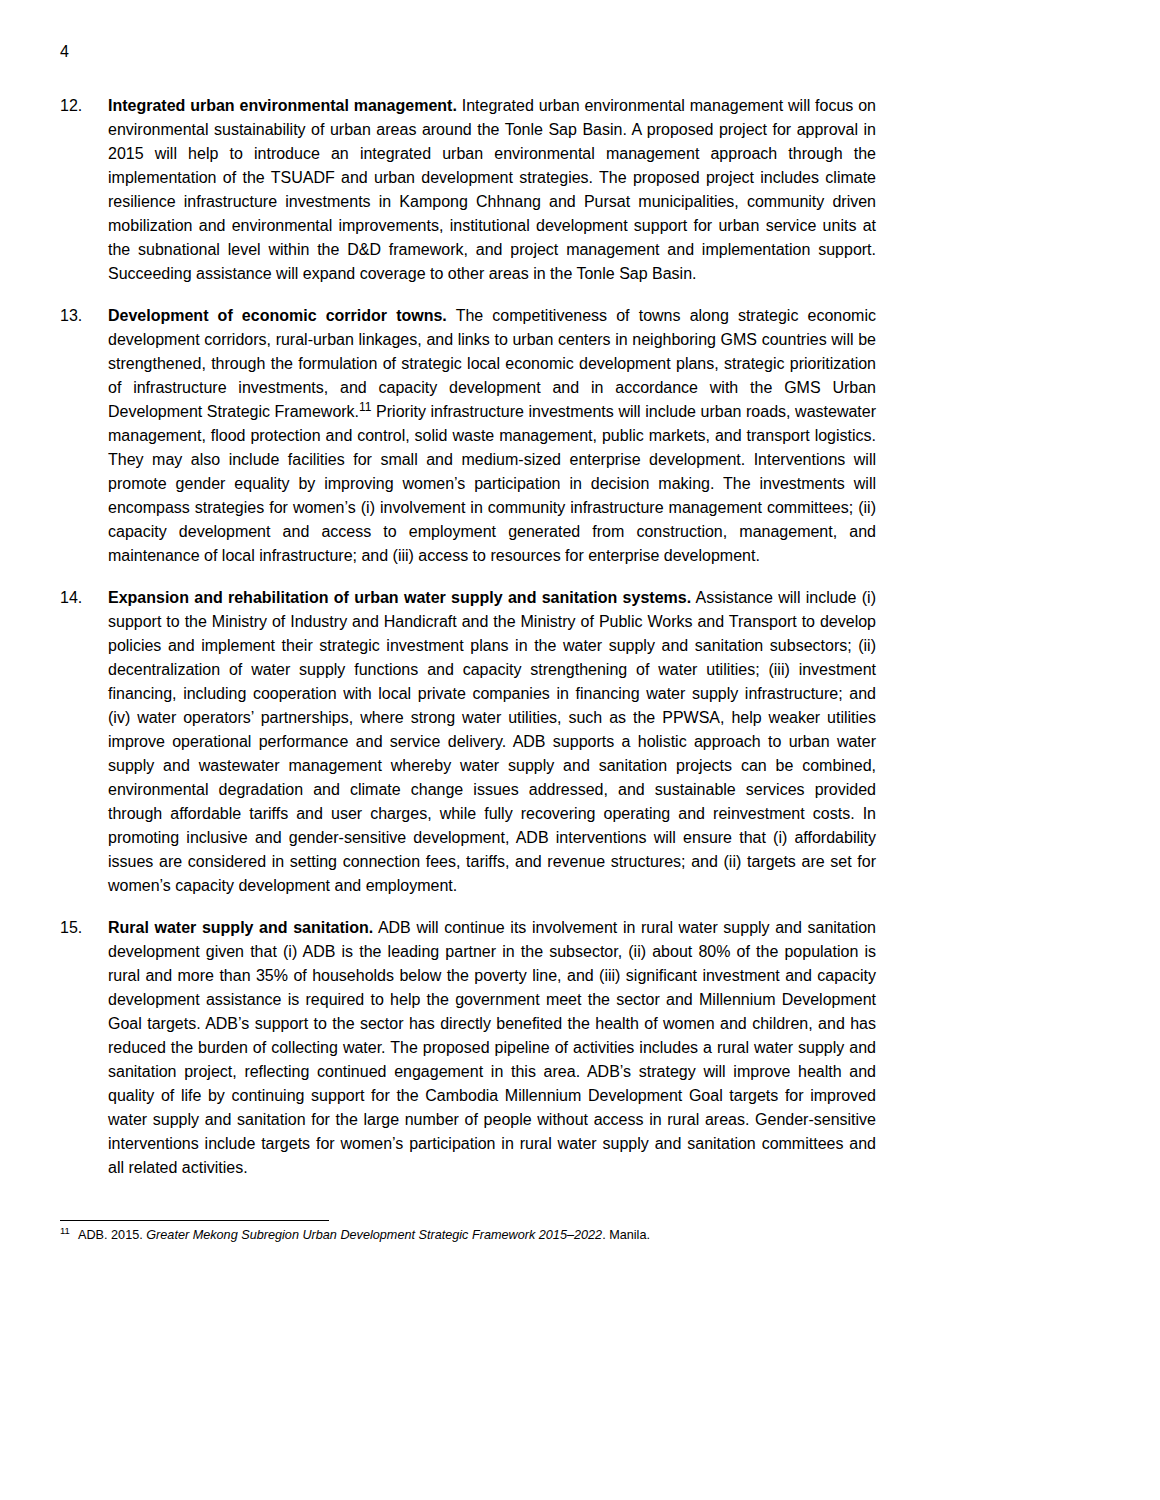4
12.
Integrated urban environmental management. Integrated urban environmental management will focus on environmental sustainability of urban areas around the Tonle Sap Basin. A proposed project for approval in 2015 will help to introduce an integrated urban environmental management approach through the implementation of the TSUADF and urban development strategies. The proposed project includes climate resilience infrastructure investments in Kampong Chhnang and Pursat municipalities, community driven mobilization and environmental improvements, institutional development support for urban service units at the subnational level within the D&D framework, and project management and implementation support. Succeeding assistance will expand coverage to other areas in the Tonle Sap Basin.
13.
Development of economic corridor towns. The competitiveness of towns along strategic economic development corridors, rural-urban linkages, and links to urban centers in neighboring GMS countries will be strengthened, through the formulation of strategic local economic development plans, strategic prioritization of infrastructure investments, and capacity development and in accordance with the GMS Urban Development Strategic Framework.11 Priority infrastructure investments will include urban roads, wastewater management, flood protection and control, solid waste management, public markets, and transport logistics. They may also include facilities for small and medium-sized enterprise development. Interventions will promote gender equality by improving women’s participation in decision making. The investments will encompass strategies for women’s (i) involvement in community infrastructure management committees; (ii) capacity development and access to employment generated from construction, management, and maintenance of local infrastructure; and (iii) access to resources for enterprise development.
14.
Expansion and rehabilitation of urban water supply and sanitation systems. Assistance will include (i) support to the Ministry of Industry and Handicraft and the Ministry of Public Works and Transport to develop policies and implement their strategic investment plans in the water supply and sanitation subsectors; (ii) decentralization of water supply functions and capacity strengthening of water utilities; (iii) investment financing, including cooperation with local private companies in financing water supply infrastructure; and (iv) water operators’ partnerships, where strong water utilities, such as the PPWSA, help weaker utilities improve operational performance and service delivery. ADB supports a holistic approach to urban water supply and wastewater management whereby water supply and sanitation projects can be combined, environmental degradation and climate change issues addressed, and sustainable services provided through affordable tariffs and user charges, while fully recovering operating and reinvestment costs. In promoting inclusive and gender-sensitive development, ADB interventions will ensure that (i) affordability issues are considered in setting connection fees, tariffs, and revenue structures; and (ii) targets are set for women’s capacity development and employment.
15.
Rural water supply and sanitation. ADB will continue its involvement in rural water supply and sanitation development given that (i) ADB is the leading partner in the subsector, (ii) about 80% of the population is rural and more than 35% of households below the poverty line, and (iii) significant investment and capacity development assistance is required to help the government meet the sector and Millennium Development Goal targets. ADB’s support to the sector has directly benefited the health of women and children, and has reduced the burden of collecting water. The proposed pipeline of activities includes a rural water supply and sanitation project, reflecting continued engagement in this area. ADB’s strategy will improve health and quality of life by continuing support for the Cambodia Millennium Development Goal targets for improved water supply and sanitation for the large number of people without access in rural areas. Gender-sensitive interventions include targets for women’s participation in rural water supply and sanitation committees and all related activities.
11
ADB. 2015. Greater Mekong Subregion Urban Development Strategic Framework 2015–2022. Manila.